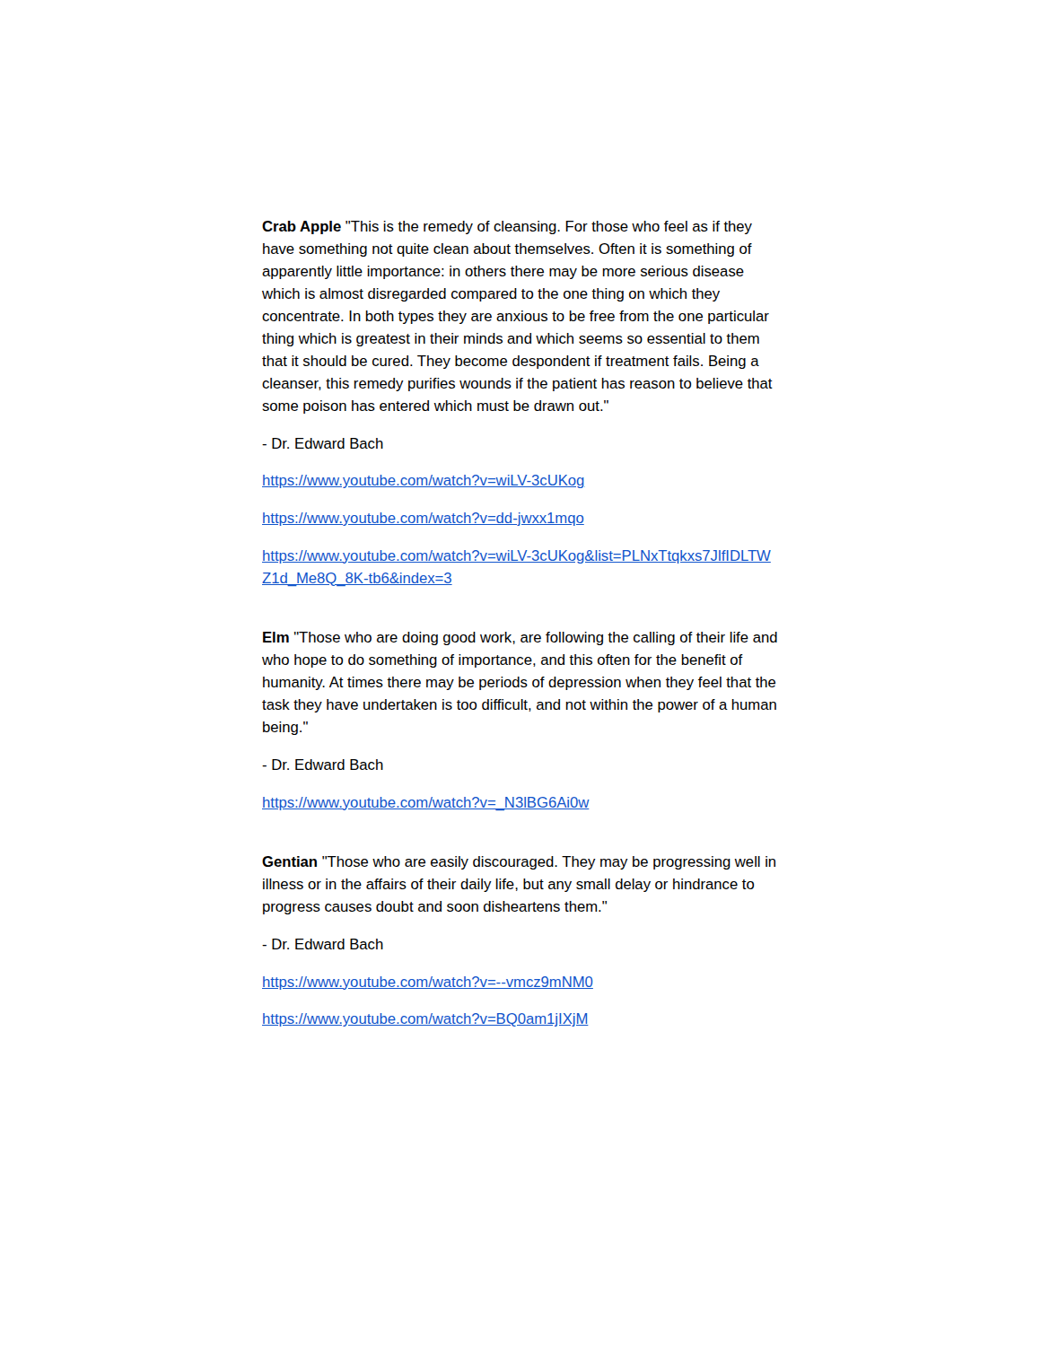Crab Apple "This is the remedy of cleansing. For those who feel as if they have something not quite clean about themselves. Often it is something of apparently little importance: in others there may be more serious disease which is almost disregarded compared to the one thing on which they concentrate. In both types they are anxious to be free from the one particular thing which is greatest in their minds and which seems so essential to them that it should be cured. They become despondent if treatment fails. Being a cleanser, this remedy purifies wounds if the patient has reason to believe that some poison has entered which must be drawn out."
- Dr. Edward Bach
https://www.youtube.com/watch?v=wiLV-3cUKog
https://www.youtube.com/watch?v=dd-jwxx1mqo
https://www.youtube.com/watch?v=wiLV-3cUKog&list=PLNxTtqkxs7JlfIDLTWZ1d_Me8Q_8K-tb6&index=3
Elm "Those who are doing good work, are following the calling of their life and who hope to do something of importance, and this often for the benefit of humanity. At times there may be periods of depression when they feel that the task they have undertaken is too difficult, and not within the power of a human being."
- Dr. Edward Bach
https://www.youtube.com/watch?v=_N3lBG6Ai0w
Gentian "Those who are easily discouraged. They may be progressing well in illness or in the affairs of their daily life, but any small delay or hindrance to progress causes doubt and soon disheartens them."
- Dr. Edward Bach
https://www.youtube.com/watch?v=--vmcz9mNM0
https://www.youtube.com/watch?v=BQ0am1jIXjM